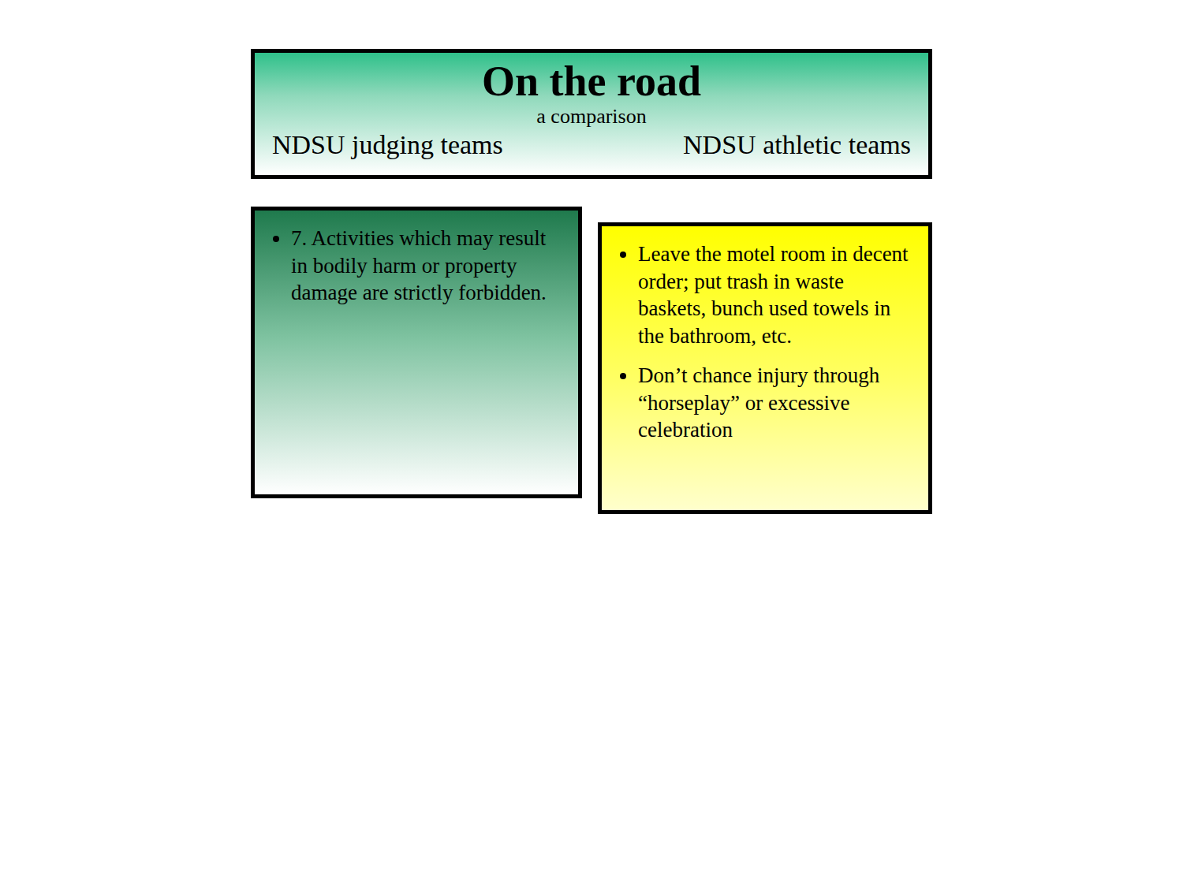On the road
a comparison
NDSU judging teams NDSU athletic teams
7. Activities which may result in bodily harm or property damage are strictly forbidden.
Leave the motel room in decent order; put trash in waste baskets, bunch used towels in the bathroom, etc.
Don’t chance injury through “horseplay” or excessive celebration